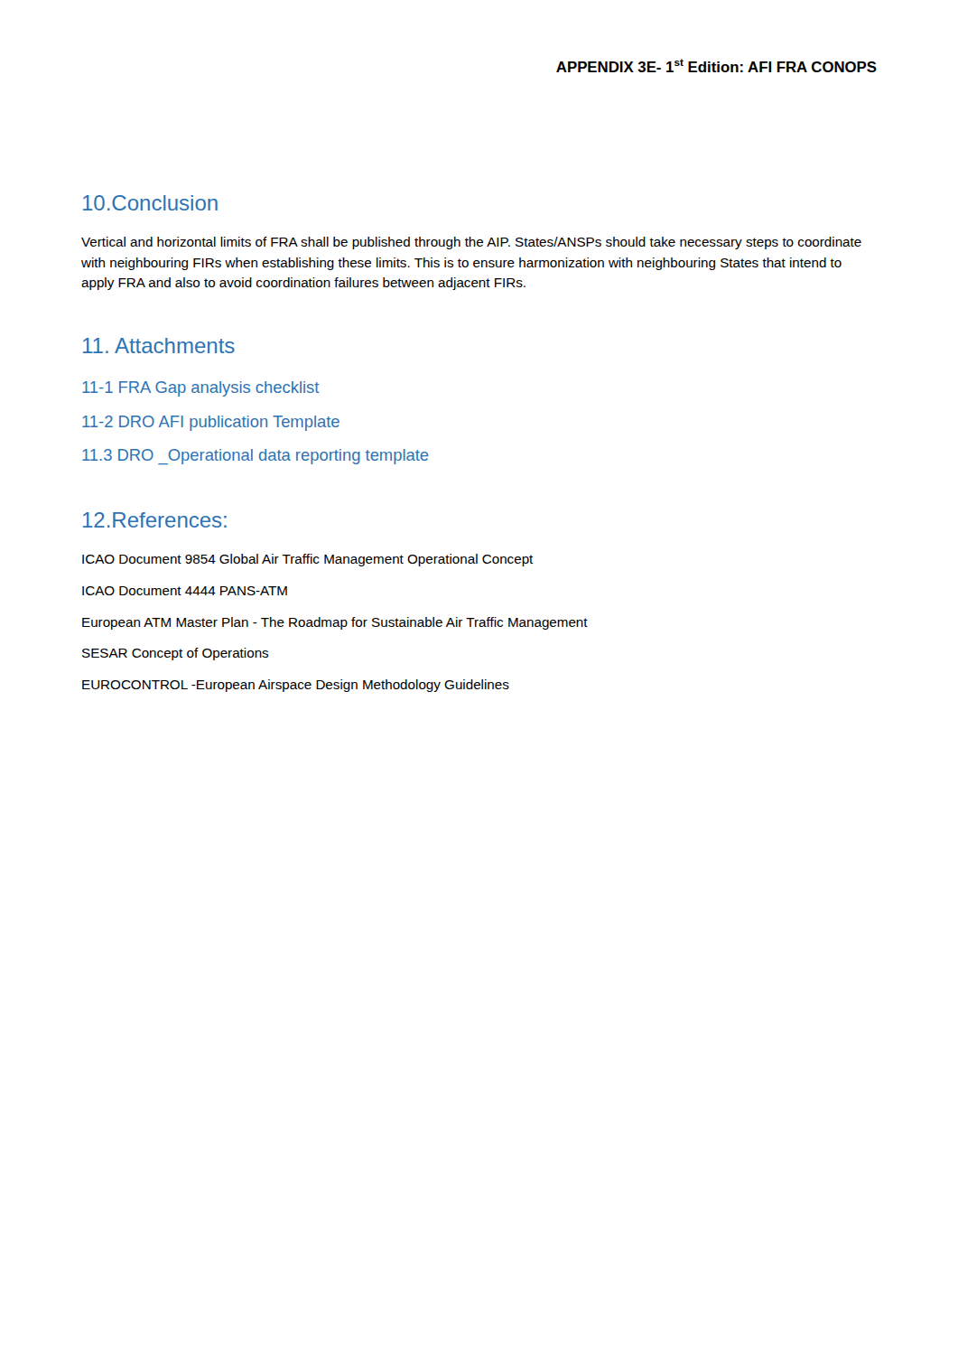APPENDIX 3E- 1st Edition: AFI FRA CONOPS
10.Conclusion
Vertical and horizontal limits of FRA shall be published through the AIP. States/ANSPs should take necessary steps to coordinate with neighbouring FIRs when establishing these limits. This is to ensure harmonization with neighbouring States that intend to apply FRA and also to avoid coordination failures between adjacent FIRs.
11. Attachments
11-1 FRA Gap analysis checklist
11-2 DRO AFI publication Template
11.3 DRO _Operational data reporting template
12.References:
ICAO Document 9854 Global Air Traffic Management Operational Concept
ICAO Document 4444 PANS-ATM
European ATM Master Plan - The Roadmap for Sustainable Air Traffic Management
SESAR Concept of Operations
EUROCONTROL -European Airspace Design Methodology Guidelines